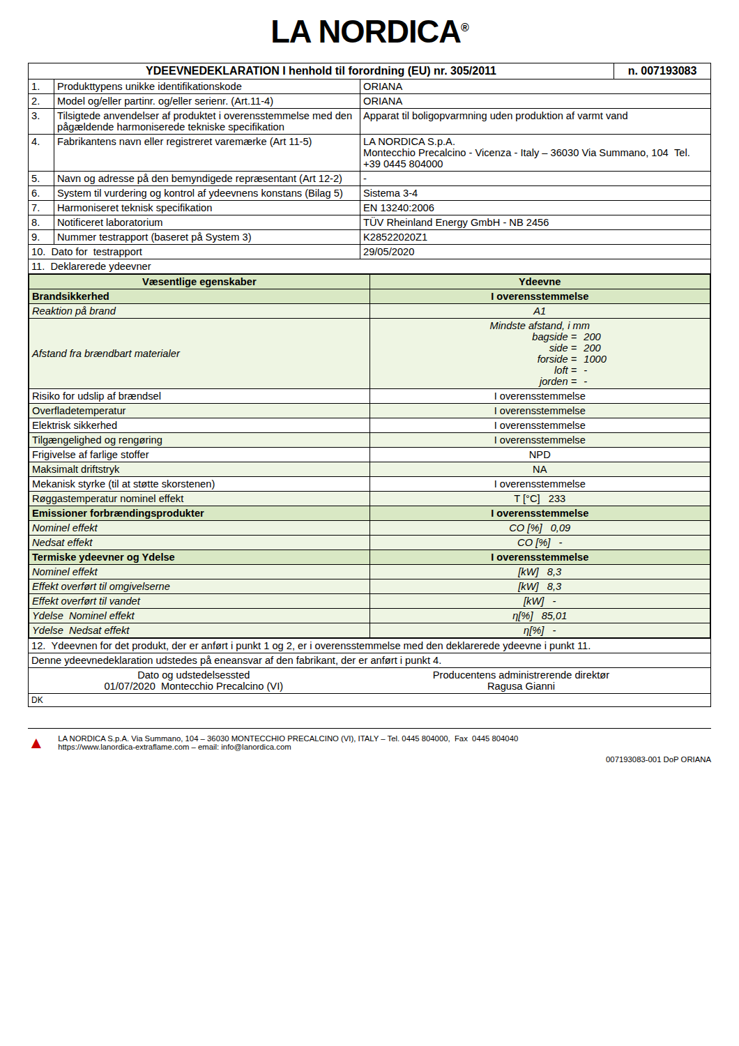LA NORDICA®
| YDEEVNEDEKLARATION I henhold til forordning (EU) nr. 305/2011 | n. 007193083 |
| 1. | Produkttypens unikke identifikationskode | ORIANA |
| 2. | Model og/eller partinr. og/eller serienr. (Art.11-4) | ORIANA |
| 3. | Tilsigtede anvendelser af produktet i overensstemmelse med den pågældende harmoniserede tekniske specifikation | Apparat til boligopvarmning uden produktion af varmt vand |
| 4. | Fabrikantens navn eller registreret varemærke (Art 11-5) | LA NORDICA S.p.A. Montecchio Precalcino - Vicenza - Italy – 36030 Via Summano, 104 Tel. +39 0445 804000 |
| 5. | Navn og adresse på den bemyndigede repræsentant (Art 12-2) | - |
| 6. | System til vurdering og kontrol af ydeevnens konstans (Bilag 5) | Sistema 3-4 |
| 7. | Harmoniseret teknisk specifikation | EN 13240:2006 |
| 8. | Notificeret laboratorium | TÜV Rheinland Energy GmbH - NB 2456 |
| 9. | Nummer testrapport (baseret på System 3) | K28522020Z1 |
| 10. Dato for testrapport | 29/05/2020 |
| 11. Deklarerede ydeevner |
| / Væsentlige egenskaber / Ydeevne / / Brandsikkerhed / I overensstemmelse / / Reaktion på brand / A1 / / Afstand fra brændbart materialer / Mindste afstand, i mm / bagside = / 200 / / side = / 200 / / forside = / 1000 / / loft = / - / / jorden = / - / / / Risiko for udslip af brændsel / I overensstemmelse / / Overfladetemperatur / I overensstemmelse / / Elektrisk sikkerhed / I overensstemmelse / / Tilgængelighed og rengøring / I overensstemmelse / / Frigivelse af farlige stoffer / NPD / / Maksimalt driftstryk / NA / / Mekanisk styrke (til at støtte skorstenen) / I overensstemmelse / / Røggastemperatur nominel effekt / T [°C] 233 / / Emissioner forbrændingsprodukter / I overensstemmelse / / Nominel effekt / CO [%] 0,09 / / Nedsat effekt / CO [%] - / / Termiske ydeevner og Ydelse / I overensstemmelse / / Nominel effekt / [kW] 8,3 / / Effekt overført til omgivelserne / [kW] 8,3 / / Effekt overført til vandet / [kW] - / / Ydelse Nominel effekt / η[%] 85,01 / / Ydelse Nedsat effekt / η[%] - / |
| 12. Ydeevnen for det produkt, der er anført i punkt 1 og 2, er i overensstemmelse med den deklarerede ydeevne i punkt 11. |
| Denne ydeevnedeklaration udstedes på eneansvar af den fabrikant, der er anført i punkt 4. |
| Dato og udstedelsessted 01/07/2020 Montecchio Precalcino (VI) Producentens administrerende direktør Ragusa Gianni |
| DK |
▲ LA NORDICA S.p.A. Via Summano, 104 – 36030 MONTECCHIO PRECALCINO (VI), ITALY – Tel. 0445 804000, Fax 0445 804040
https://www.lanordica-extraflame.com – email: info@lanordica.com
007193083-001 DoP ORIANA